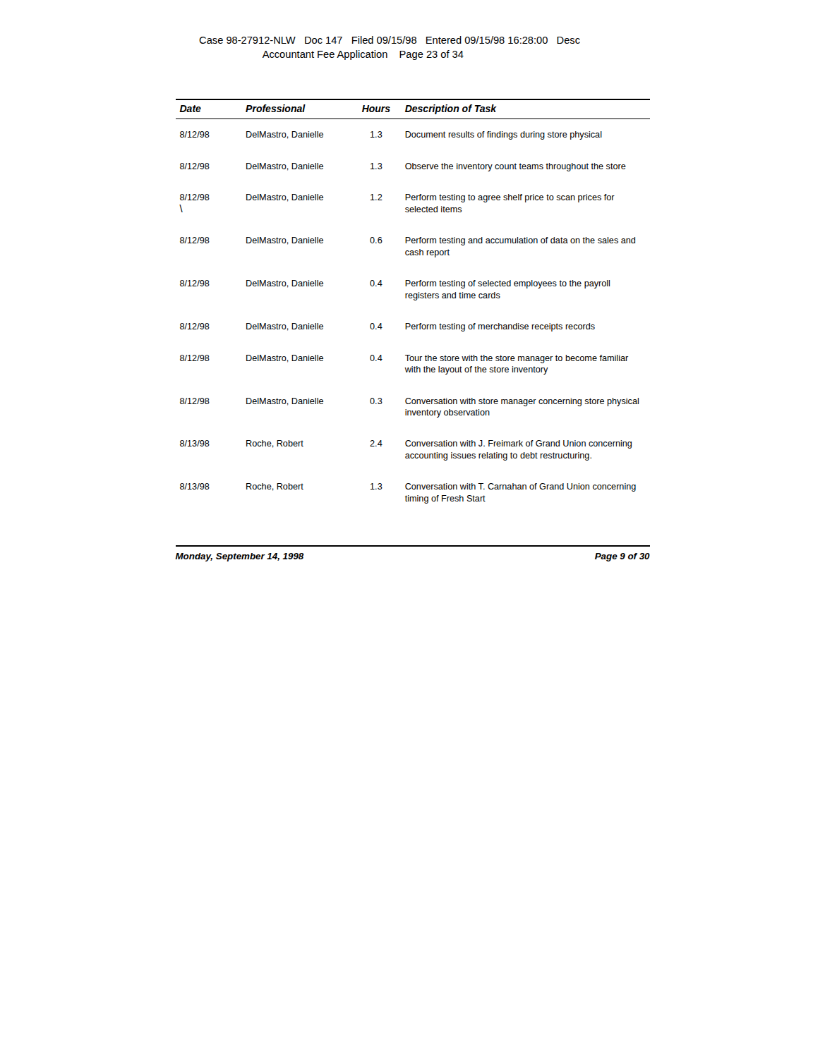Case 98-27912-NLW Doc 147 Filed 09/15/98 Entered 09/15/98 16:28:00 Desc
Accountant Fee Application Page 23 of 34
| Date | Professional | Hours | Description of Task |
| --- | --- | --- | --- |
| 8/12/98 | DelMastro, Danielle | 1.3 | Document results of findings during store physical |
| 8/12/98 | DelMastro, Danielle | 1.3 | Observe the inventory count teams throughout the store |
| 8/12/98 \ | DelMastro, Danielle | 1.2 | Perform testing to agree shelf price to scan prices for selected items |
| 8/12/98 | DelMastro, Danielle | 0.6 | Perform testing and accumulation of data on the sales and cash report |
| 8/12/98 | DelMastro, Danielle | 0.4 | Perform testing of selected employees to the payroll registers and time cards |
| 8/12/98 | DelMastro, Danielle | 0.4 | Perform testing of merchandise receipts records |
| 8/12/98 | DelMastro, Danielle | 0.4 | Tour the store with the store manager to become familiar with the layout of the store inventory |
| 8/12/98 | DelMastro, Danielle | 0.3 | Conversation with store manager concerning store physical inventory observation |
| 8/13/98 | Roche, Robert | 2.4 | Conversation with J. Freimark of Grand Union concerning accounting issues relating to debt restructuring. |
| 8/13/98 | Roche, Robert | 1.3 | Conversation with T. Carnahan of Grand Union concerning timing of Fresh Start |
Monday, September 14, 1998
Page 9 of 30